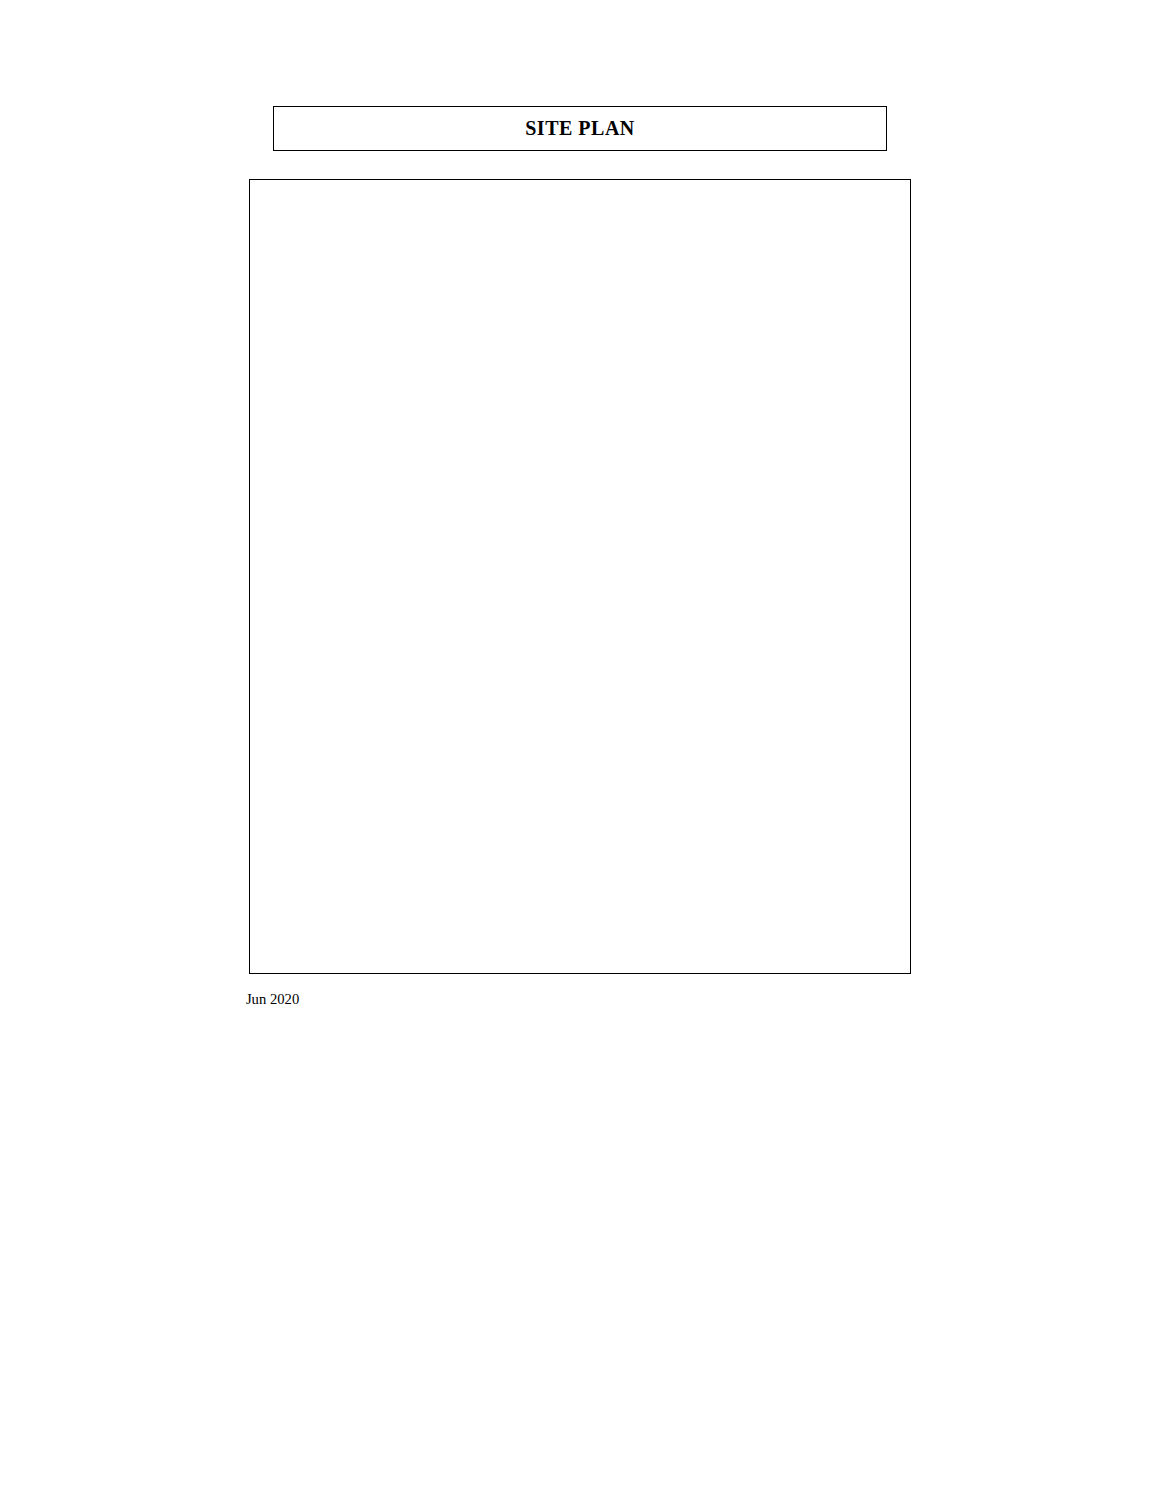SITE PLAN
Jun 2020